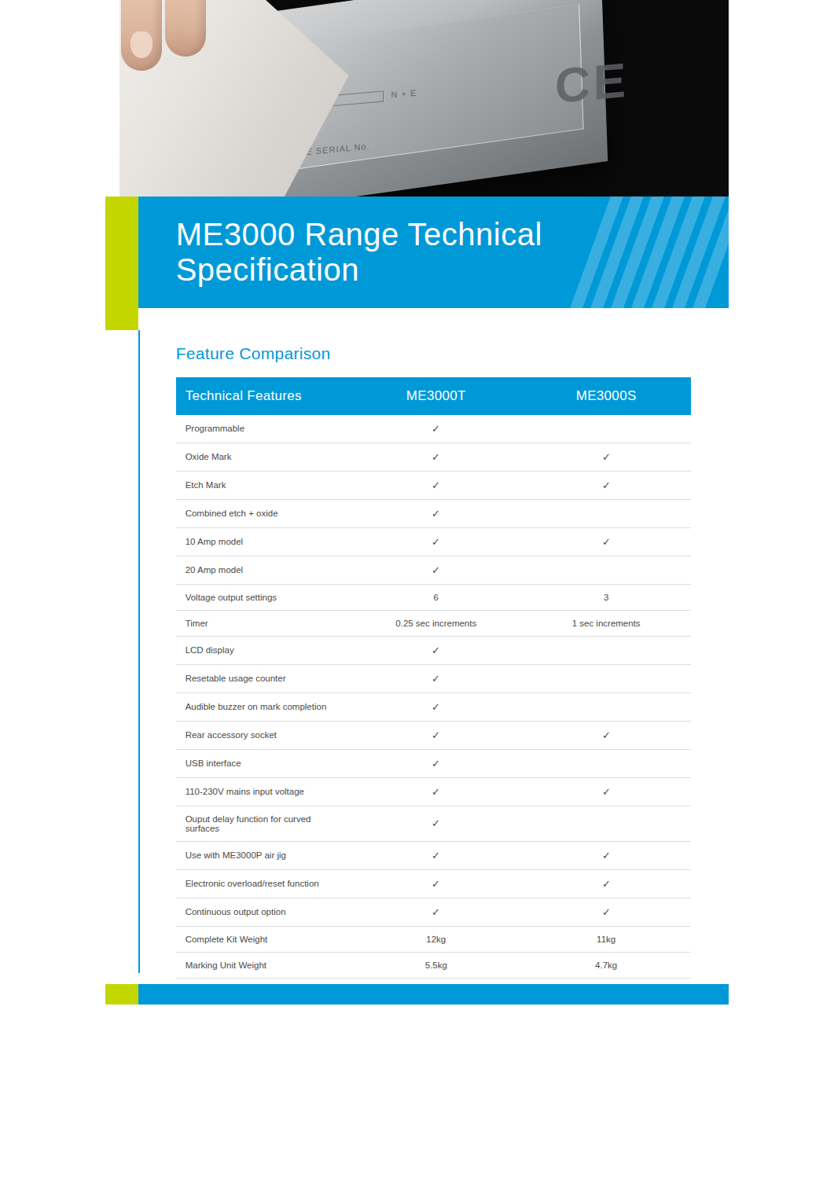CE
NG.
WARD FOR N + E
Hz
CTURE
MACHINE SERIAL No.
ME3000 Range Technical
Specification
Feature Comparison
| Technical Features | ME3000T | ME3000S |
| --- | --- | --- |
| Programmable | ✓ | |
| Oxide Mark | ✓ | ✓ |
| Etch Mark | ✓ | ✓ |
| Combined etch + oxide | ✓ | |
| 10 Amp model | ✓ | ✓ |
| 20 Amp model | ✓ | |
| Voltage output settings | 6 | 3 |
| Timer | 0.25 sec increments | 1 sec increments |
| LCD display | ✓ | |
| Resetable usage counter | ✓ | |
| Audible buzzer on mark completion | ✓ | |
| Rear accessory socket | ✓ | ✓ |
| USB interface | ✓ | |
| 110-230V mains input voltage | ✓ | ✓ |
| Ouput delay function for curved surfaces | ✓ | |
| Use with ME3000P air jig | ✓ | ✓ |
| Electronic overload/reset function | ✓ | ✓ |
| Continuous output option | ✓ | ✓ |
| Complete Kit Weight | 12kg | 11kg |
| Marking Unit Weight | 5.5kg | 4.7kg |
| Kit Dimensions | 45cm x 26cm x 35cm | 45cm x 26cm x 35cm |